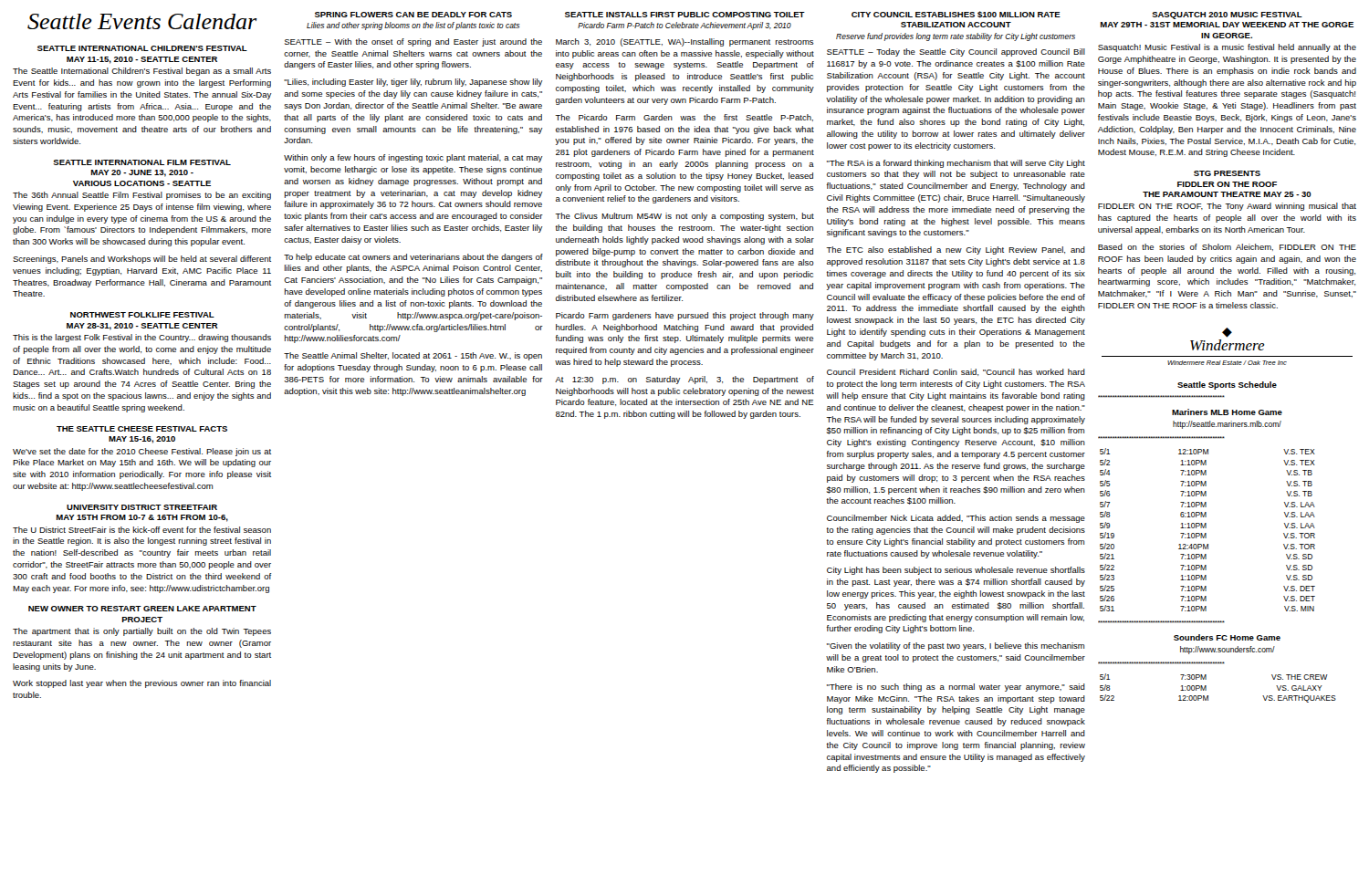Seattle Events Calendar
Seattle International Children's Festival
May 11-15, 2010 - Seattle Center
The Seattle International Children's Festival began as a small Arts Event for kids... and has now grown into the largest Performing Arts Festival for families in the United States. The annual Six-Day Event... featuring artists from Africa... Asia... Europe and the America's, has introduced more than 500,000 people to the sights, sounds, music, movement and theatre arts of our brothers and sisters worldwide.
Seattle International Film Festival
May 20 - June 13, 2010 -
Various Locations - Seattle
The 36th Annual Seattle Film Festival promises to be an exciting Viewing Event. Experience 25 Days of intense film viewing, where you can indulge in every type of cinema from the US & around the globe. From `famous' Directors to Independent Filmmakers, more than 300 Works will be showcased during this popular event.
Screenings, Panels and Workshops will be held at several different venues including; Egyptian, Harvard Exit, AMC Pacific Place 11 Theatres, Broadway Performance Hall, Cinerama and Paramount Theatre.
Northwest Folklife Festival
May 28-31, 2010 - Seattle Center
This is the largest Folk Festival in the Country... drawing thousands of people from all over the world, to come and enjoy the multitude of Ethnic Traditions showcased here, which include: Food... Dance... Art... and Crafts.Watch hundreds of Cultural Acts on 18 Stages set up around the 74 Acres of Seattle Center. Bring the kids... find a spot on the spacious lawns... and enjoy the sights and music on a beautiful Seattle spring weekend.
The Seattle Cheese Festival Facts
May 15-16, 2010
We've set the date for the 2010 Cheese Festival. Please join us at Pike Place Market on May 15th and 16th. We will be updating our site with 2010 information periodically. For more info please visit our website at: http://www.seattlecheesefestival.com
University District Streetfair
May 15th from 10-7 & 16th from 10-6,
The U District StreetFair is the kick-off event for the festival season in the Seattle region. It is also the longest running street festival in the nation! Self-described as "country fair meets urban retail corridor", the StreetFair attracts more than 50,000 people and over 300 craft and food booths to the District on the third weekend of May each year. For more info, see: http://www.udistrictchamber.org
New Owner to Restart Green Lake Apartment Project
The apartment that is only partially built on the old Twin Tepees restaurant site has a new owner. The new owner (Gramor Development) plans on finishing the 24 unit apartment and to start leasing units by June.
Work stopped last year when the previous owner ran into financial trouble.
Spring Flowers Can Be Deadly for Cats
Lilies and other spring blooms on the list of plants toxic to cats
SEATTLE – With the onset of spring and Easter just around the corner, the Seattle Animal Shelters warns cat owners about the dangers of Easter lilies, and other spring flowers.
"Lilies, including Easter lily, tiger lily, rubrum lily, Japanese show lily and some species of the day lily can cause kidney failure in cats," says Don Jordan, director of the Seattle Animal Shelter. "Be aware that all parts of the lily plant are considered toxic to cats and consuming even small amounts can be life threatening," say Jordan.
Within only a few hours of ingesting toxic plant material, a cat may vomit, become lethargic or lose its appetite. These signs continue and worsen as kidney damage progresses. Without prompt and proper treatment by a veterinarian, a cat may develop kidney failure in approximately 36 to 72 hours. Cat owners should remove toxic plants from their cat's access and are encouraged to consider safer alternatives to Easter lilies such as Easter orchids, Easter lily cactus, Easter daisy or violets.
To help educate cat owners and veterinarians about the dangers of lilies and other plants, the ASPCA Animal Poison Control Center, Cat Fanciers' Association, and the "No Lilies for Cats Campaign," have developed online materials including photos of common types of dangerous lilies and a list of non-toxic plants. To download the materials, visit http://www.aspca.org/pet-care/poison-control/plants/, http://www.cfa.org/articles/lilies.html or http://www.noliliesforcats.com/
The Seattle Animal Shelter, located at 2061 - 15th Ave. W., is open for adoptions Tuesday through Sunday, noon to 6 p.m. Please call 386-PETS for more information. To view animals available for adoption, visit this web site: http://www.seattleanimalshelter.org
Seattle Installs First Public Composting Toilet
Picardo Farm P-Patch to Celebrate Achievement April 3, 2010
March 3, 2010 (SEATTLE, WA)--Installing permanent restrooms into public areas can often be a massive hassle, especially without easy access to sewage systems. Seattle Department of Neighborhoods is pleased to introduce Seattle's first public composting toilet, which was recently installed by community garden volunteers at our very own Picardo Farm P-Patch.
The Picardo Farm Garden was the first Seattle P-Patch, established in 1976 based on the idea that "you give back what you put in," offered by site owner Rainie Picardo. For years, the 281 plot gardeners of Picardo Farm have pined for a permanent restroom, voting in an early 2000s planning process on a composting toilet as a solution to the tipsy Honey Bucket, leased only from April to October. The new composting toilet will serve as a convenient relief to the gardeners and visitors.
The Clivus Multrum M54W is not only a composting system, but the building that houses the restroom. The water-tight section underneath holds lightly packed wood shavings along with a solar powered bilge-pump to convert the matter to carbon dioxide and distribute it throughout the shavings. Solar-powered fans are also built into the building to produce fresh air, and upon periodic maintenance, all matter composted can be removed and distributed elsewhere as fertilizer.
Picardo Farm gardeners have pursued this project through many hurdles. A Neighborhood Matching Fund award that provided funding was only the first step. Ultimately mulitple permits were required from county and city agencies and a professional engineer was hired to help steward the process.
At 12:30 p.m. on Saturday April, 3, the Department of Neighborhoods will host a public celebratory opening of the newest Picardo feature, located at the intersection of 25th Ave NE and NE 82nd. The 1 p.m. ribbon cutting will be followed by garden tours.
City Council Establishes $100 Million Rate Stabilization Account
Reserve fund provides long term rate stability for City Light customers
SEATTLE – Today the Seattle City Council approved Council Bill 116817 by a 9-0 vote. The ordinance creates a $100 million Rate Stabilization Account (RSA) for Seattle City Light. The account provides protection for Seattle City Light customers from the volatility of the wholesale power market. In addition to providing an insurance program against the fluctuations of the wholesale power market, the fund also shores up the bond rating of City Light, allowing the utility to borrow at lower rates and ultimately deliver lower cost power to its electricity customers.
"The RSA is a forward thinking mechanism that will serve City Light customers so that they will not be subject to unreasonable rate fluctuations," stated Councilmember and Energy, Technology and Civil Rights Committee (ETC) chair, Bruce Harrell. "Simultaneously the RSA will address the more immediate need of preserving the Utility's bond rating at the highest level possible. This means significant savings to the customers."
The ETC also established a new City Light Review Panel, and approved resolution 31187 that sets City Light's debt service at 1.8 times coverage and directs the Utility to fund 40 percent of its six year capital improvement program with cash from operations. The Council will evaluate the efficacy of these policies before the end of 2011. To address the immediate shortfall caused by the eighth lowest snowpack in the last 50 years, the ETC has directed City Light to identify spending cuts in their Operations & Management and Capital budgets and for a plan to be presented to the committee by March 31, 2010.
Council President Richard Conlin said, "Council has worked hard to protect the long term interests of City Light customers. The RSA will help ensure that City Light maintains its favorable bond rating and continue to deliver the cleanest, cheapest power in the nation." The RSA will be funded by several sources including approximately $50 million in refinancing of City Light bonds, up to $25 million from City Light's existing Contingency Reserve Account, $10 million from surplus property sales, and a temporary 4.5 percent customer surcharge through 2011. As the reserve fund grows, the surcharge paid by customers will drop; to 3 percent when the RSA reaches $80 million, 1.5 percent when it reaches $90 million and zero when the account reaches $100 million.
Councilmember Nick Licata added, "This action sends a message to the rating agencies that the Council will make prudent decisions to ensure City Light's financial stability and protect customers from rate fluctuations caused by wholesale revenue volatility."
City Light has been subject to serious wholesale revenue shortfalls in the past. Last year, there was a $74 million shortfall caused by low energy prices. This year, the eighth lowest snowpack in the last 50 years, has caused an estimated $80 million shortfall. Economists are predicting that energy consumption will remain low, further eroding City Light's bottom line.
"Given the volatility of the past two years, I believe this mechanism will be a great tool to protect the customers," said Councilmember Mike O'Brien.
"There is no such thing as a normal water year anymore," said Mayor Mike McGinn. "The RSA takes an important step toward long term sustainability by helping Seattle City Light manage fluctuations in wholesale revenue caused by reduced snowpack levels. We will continue to work with Councilmember Harrell and the City Council to improve long term financial planning, review capital investments and ensure the Utility is managed as effectively and efficiently as possible."
Sasquatch 2010 Music Festival
May 29th - 31st Memorial Day Weekend at the Gorge in George.
Sasquatch! Music Festival is a music festival held annually at the Gorge Amphitheatre in George, Washington. It is presented by the House of Blues. There is an emphasis on indie rock bands and singer-songwriters, although there are also alternative rock and hip hop acts. The festival features three separate stages (Sasquatch! Main Stage, Wookie Stage, & Yeti Stage). Headliners from past festivals include Beastie Boys, Beck, Björk, Kings of Leon, Jane's Addiction, Coldplay, Ben Harper and the Innocent Criminals, Nine Inch Nails, Pixies, The Postal Service, M.I.A., Death Cab for Cutie, Modest Mouse, R.E.M. and String Cheese Incident.
STG Presents
Fiddler on the Roof
The Paramount Theatre May 25 - 30
FIDDLER ON THE ROOF, The Tony Award winning musical that has captured the hearts of people all over the world with its universal appeal, embarks on its North American Tour.
Based on the stories of Sholom Aleichem, FIDDLER ON THE ROOF has been lauded by critics again and again, and won the hearts of people all around the world. Filled with a rousing, heartwarming score, which includes "Tradition," "Matchmaker, Matchmaker," "If I Were A Rich Man" and "Sunrise, Sunset," FIDDLER ON THE ROOF is a timeless classic.
◆
Windermere
Windermere Real Estate / Oak Tree Inc
Seattle Sports Schedule
*****************************************************
Mariners MLB Home Game
http://seattle.mariners.mlb.com/
*****************************************************
| 5/1 | 12:10PM | V.S. TEX |
| 5/2 | 1:10PM | V.S. TEX |
| 5/4 | 7:10PM | V.S. TB |
| 5/5 | 7:10PM | V.S. TB |
| 5/6 | 7:10PM | V.S. TB |
| 5/7 | 7:10PM | V.S. LAA |
| 5/8 | 6:10PM | V.S. LAA |
| 5/9 | 1:10PM | V.S. LAA |
| 5/19 | 7:10PM | V.S. TOR |
| 5/20 | 12:40PM | V.S. TOR |
| 5/21 | 7:10PM | V.S. SD |
| 5/22 | 7:10PM | V.S. SD |
| 5/23 | 1:10PM | V.S. SD |
| 5/25 | 7:10PM | V.S. DET |
| 5/26 | 7:10PM | V.S. DET |
| 5/31 | 7:10PM | V.S. MIN |
*****************************************************
Sounders FC Home Game
http://www.soundersfc.com/
*****************************************************
| 5/1 | 7:30PM | VS. THE CREW |
| 5/8 | 1:00PM | VS. GALAXY |
| 5/22 | 12:00PM | VS. EARTHQUAKES |